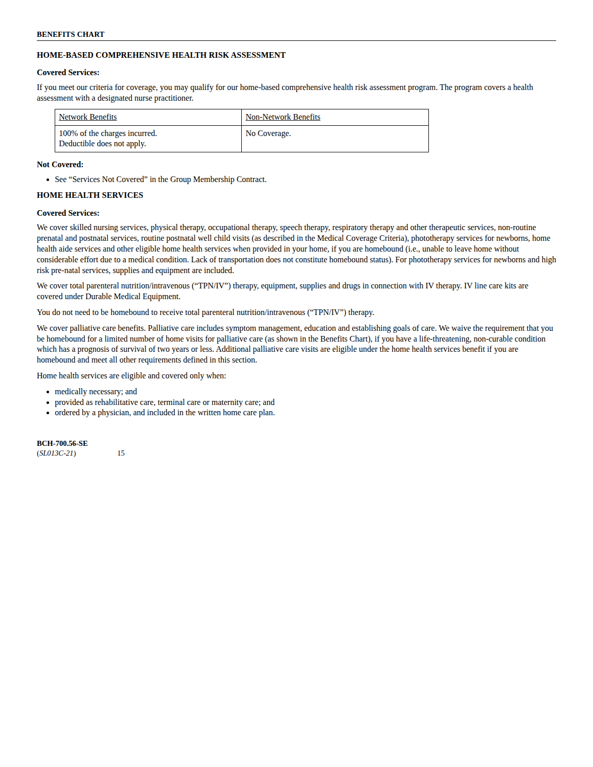BENEFITS CHART
HOME-BASED COMPREHENSIVE HEALTH RISK ASSESSMENT
Covered Services:
If you meet our criteria for coverage, you may qualify for our home-based comprehensive health risk assessment program. The program covers a health assessment with a designated nurse practitioner.
| Network Benefits | Non-Network Benefits |
| 100% of the charges incurred. Deductible does not apply. | No Coverage. |
Not Covered:
See “Services Not Covered” in the Group Membership Contract.
HOME HEALTH SERVICES
Covered Services:
We cover skilled nursing services, physical therapy, occupational therapy, speech therapy, respiratory therapy and other therapeutic services, non-routine prenatal and postnatal services, routine postnatal well child visits (as described in the Medical Coverage Criteria), phototherapy services for newborns, home health aide services and other eligible home health services when provided in your home, if you are homebound (i.e., unable to leave home without considerable effort due to a medical condition. Lack of transportation does not constitute homebound status). For phototherapy services for newborns and high risk pre-natal services, supplies and equipment are included.
We cover total parenteral nutrition/intravenous (“TPN/IV”) therapy, equipment, supplies and drugs in connection with IV therapy. IV line care kits are covered under Durable Medical Equipment.
You do not need to be homebound to receive total parenteral nutrition/intravenous (“TPN/IV”) therapy.
We cover palliative care benefits. Palliative care includes symptom management, education and establishing goals of care. We waive the requirement that you be homebound for a limited number of home visits for palliative care (as shown in the Benefits Chart), if you have a life-threatening, non-curable condition which has a prognosis of survival of two years or less. Additional palliative care visits are eligible under the home health services benefit if you are homebound and meet all other requirements defined in this section.
Home health services are eligible and covered only when:
medically necessary; and
provided as rehabilitative care, terminal care or maternity care; and
ordered by a physician, and included in the written home care plan.
BCH-700.56-SE
(SL013C-21)15